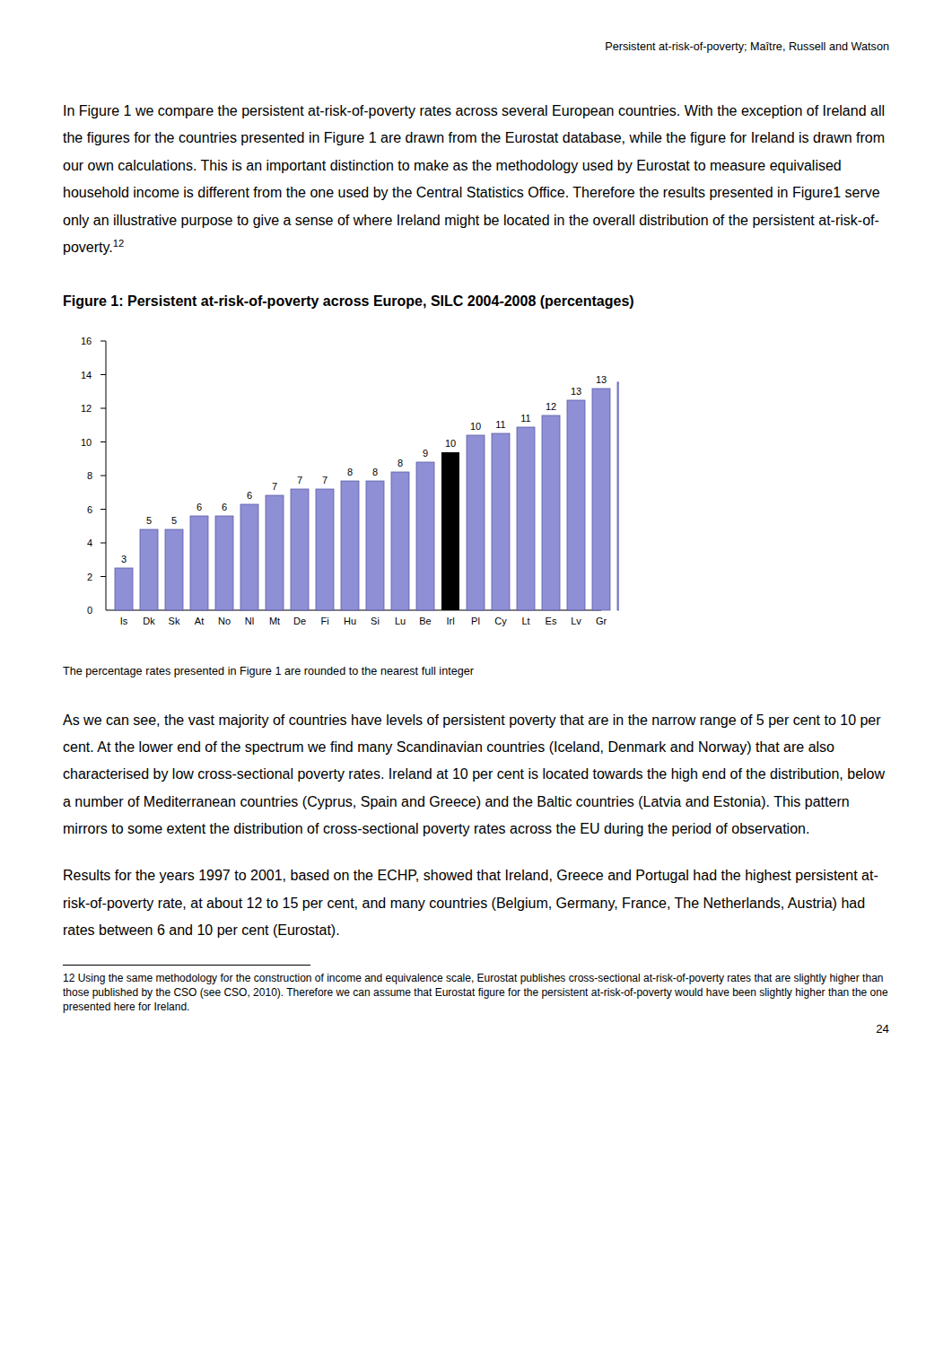Persistent at-risk-of-poverty; Maître, Russell and Watson
In Figure 1 we compare the persistent at-risk-of-poverty rates across several European countries. With the exception of Ireland all the figures for the countries presented in Figure 1 are drawn from the Eurostat database, while the figure for Ireland is drawn from our own calculations. This is an important distinction to make as the methodology used by Eurostat to measure equivalised household income is different from the one used by the Central Statistics Office. Therefore the results presented in Figure1 serve only an illustrative purpose to give a sense of where Ireland might be located in the overall distribution of the persistent at-risk-of- poverty.12
Figure 1: Persistent at-risk-of-poverty across Europe, SILC 2004-2008 (percentages)
16 14 12 10 8 6 4 2 0 3 5 5 6 6 6 7 7 7 8 8 8 9 10 10 11 11 12 13 13 14 Is Dk Sk At No Nl Mt De Fi Hu Si Lu Be Irl Pl Cy Lt Es Lv Gr Ee
The percentage rates presented in Figure 1 are rounded to the nearest full integer
As we can see, the vast majority of countries have levels of persistent poverty that are in the narrow range of 5 per cent to 10 per cent. At the lower end of the spectrum we find many Scandinavian countries (Iceland, Denmark and Norway) that are also characterised by low cross-sectional poverty rates. Ireland at 10 per cent is located towards the high end of the distribution, below a number of Mediterranean countries (Cyprus, Spain and Greece) and the Baltic countries (Latvia and Estonia). This pattern mirrors to some extent the distribution of cross-sectional poverty rates across the EU during the period of observation.
Results for the years 1997 to 2001, based on the ECHP, showed that Ireland, Greece and Portugal had the highest persistent at-risk-of-poverty rate, at about 12 to 15 per cent, and many countries (Belgium, Germany, France, The Netherlands, Austria) had rates between 6 and 10 per cent (Eurostat).
12 Using the same methodology for the construction of income and equivalence scale, Eurostat publishes cross-sectional at-risk-of-poverty rates that are slightly higher than those published by the CSO (see CSO, 2010). Therefore we can assume that Eurostat figure for the persistent at-risk-of-poverty would have been slightly higher than the one presented here for Ireland.
24